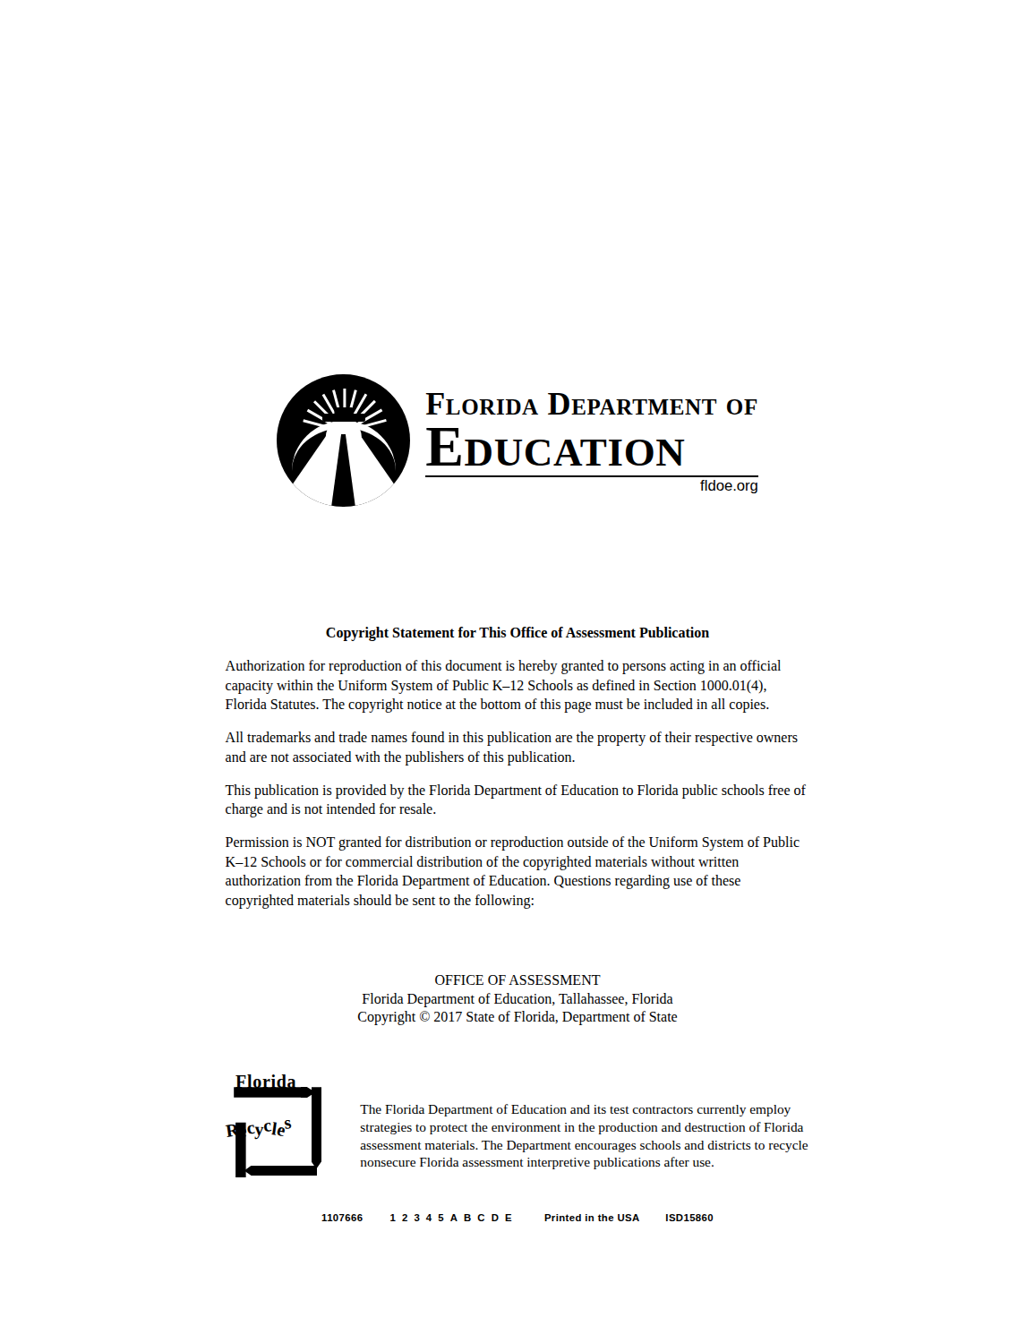Florida Department of
Education
fldoe.org
Copyright Statement for This Office of Assessment Publication
Authorization for reproduction of this document is hereby granted to persons acting in an official capacity within the Uniform System of Public K–12 Schools as defined in Section 1000.01(4), Florida Statutes. The copyright notice at the bottom of this page must be included in all copies.
All trademarks and trade names found in this publication are the property of their respective owners and are not associated with the publishers of this publication.
This publication is provided by the Florida Department of Education to Florida public schools free of charge and is not intended for resale.
Permission is NOT granted for distribution or reproduction outside of the Uniform System of Public K–12 Schools or for commercial distribution of the copyrighted materials without written authorization from the Florida Department of Education. Questions regarding use of these copyrighted materials should be sent to the following:
OFFICE OF ASSESSMENT
Florida Department of Education, Tallahassee, Florida
Copyright © 2017 State of Florida, Department of State
Florida
Recycles
The Florida Department of Education and its test contractors currently employ strategies to protect the environment in the production and destruction of Florida assessment materials. The Department encourages schools and districts to recycle nonsecure Florida assessment interpretive publications after use.
1107666 12345 ABCDE Printed in the USA ISD15860